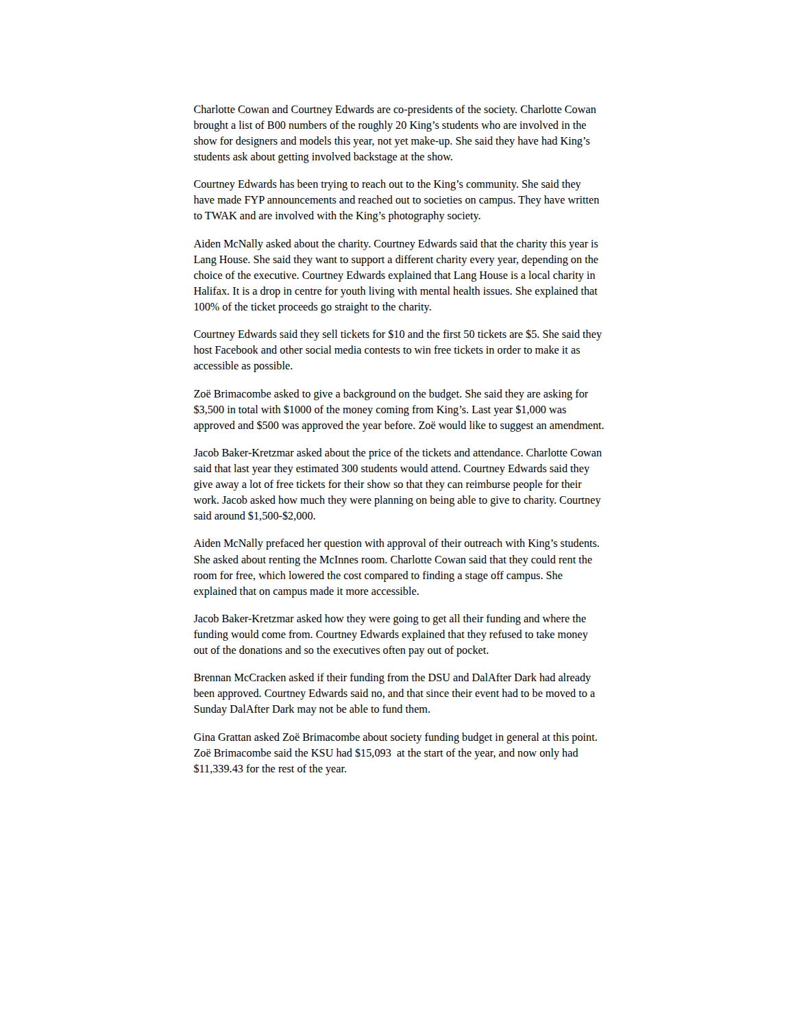Charlotte Cowan and Courtney Edwards are co-presidents of the society. Charlotte Cowan brought a list of B00 numbers of the roughly 20 King’s students who are involved in the show for designers and models this year, not yet make-up. She said they have had King’s students ask about getting involved backstage at the show.
Courtney Edwards has been trying to reach out to the King’s community. She said they have made FYP announcements and reached out to societies on campus. They have written to TWAK and are involved with the King’s photography society.
Aiden McNally asked about the charity. Courtney Edwards said that the charity this year is Lang House. She said they want to support a different charity every year, depending on the choice of the executive. Courtney Edwards explained that Lang House is a local charity in Halifax. It is a drop in centre for youth living with mental health issues. She explained that 100% of the ticket proceeds go straight to the charity.
Courtney Edwards said they sell tickets for $10 and the first 50 tickets are $5. She said they host Facebook and other social media contests to win free tickets in order to make it as accessible as possible.
Zoë Brimacombe asked to give a background on the budget. She said they are asking for $3,500 in total with $1000 of the money coming from King’s. Last year $1,000 was approved and $500 was approved the year before. Zoë would like to suggest an amendment.
Jacob Baker-Kretzmar asked about the price of the tickets and attendance. Charlotte Cowan said that last year they estimated 300 students would attend. Courtney Edwards said they give away a lot of free tickets for their show so that they can reimburse people for their work. Jacob asked how much they were planning on being able to give to charity. Courtney said around $1,500-$2,000.
Aiden McNally prefaced her question with approval of their outreach with King’s students. She asked about renting the McInnes room. Charlotte Cowan said that they could rent the room for free, which lowered the cost compared to finding a stage off campus. She explained that on campus made it more accessible.
Jacob Baker-Kretzmar asked how they were going to get all their funding and where the funding would come from. Courtney Edwards explained that they refused to take money out of the donations and so the executives often pay out of pocket.
Brennan McCracken asked if their funding from the DSU and DalAfter Dark had already been approved. Courtney Edwards said no, and that since their event had to be moved to a Sunday DalAfter Dark may not be able to fund them.
Gina Grattan asked Zoë Brimacombe about society funding budget in general at this point. Zoë Brimacombe said the KSU had $15,093 at the start of the year, and now only had $11,339.43 for the rest of the year.